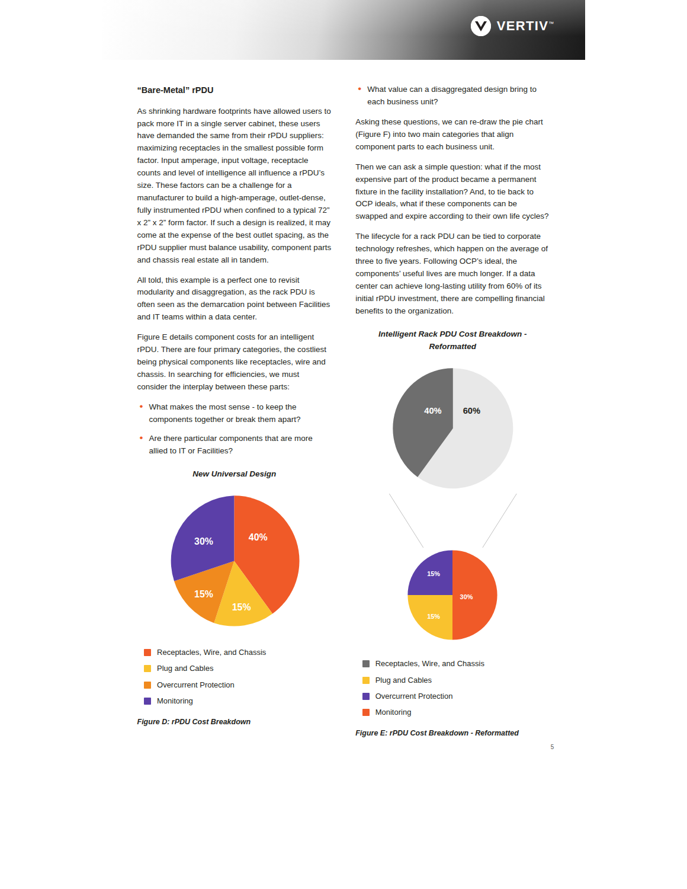VERTIV™
“Bare-Metal” rPDU
As shrinking hardware footprints have allowed users to pack more IT in a single server cabinet, these users have demanded the same from their rPDU suppliers: maximizing receptacles in the smallest possible form factor. Input amperage, input voltage, receptacle counts and level of intelligence all influence a rPDU’s size. These factors can be a challenge for a manufacturer to build a high-amperage, outlet-dense, fully instrumented rPDU when confined to a typical 72” x 2” x 2” form factor. If such a design is realized, it may come at the expense of the best outlet spacing, as the rPDU supplier must balance usability, component parts and chassis real estate all in tandem.
All told, this example is a perfect one to revisit modularity and disaggregation, as the rack PDU is often seen as the demarcation point between Facilities and IT teams within a data center.
Figure E details component costs for an intelligent rPDU. There are four primary categories, the costliest being physical components like receptacles, wire and chassis. In searching for efficiencies, we must consider the interplay between these parts:
What makes the most sense - to keep the components together or break them apart?
Are there particular components that are more allied to IT or Facilities?
New Universal Design
40% 15% 15% 30%
Receptacles, Wire, and Chassis
Plug and Cables
Overcurrent Protection
Monitoring
Figure D: rPDU Cost Breakdown
What value can a disaggregated design bring to each business unit?
Asking these questions, we can re-draw the pie chart (Figure F) into two main categories that align component parts to each business unit.
Then we can ask a simple question: what if the most expensive part of the product became a permanent fixture in the facility installation? And, to tie back to OCP ideals, what if these components can be swapped and expire according to their own life cycles?
The lifecycle for a rack PDU can be tied to corporate technology refreshes, which happen on the average of three to five years. Following OCP’s ideal, the components’ useful lives are much longer. If a data center can achieve long-lasting utility from 60% of its initial rPDU investment, there are compelling financial benefits to the organization.
Intelligent Rack PDU Cost Breakdown - Reformatted
40% 60%
30% 15% 15%
Receptacles, Wire, and Chassis
Plug and Cables
Overcurrent Protection
Monitoring
Figure E: rPDU Cost Breakdown - Reformatted
5